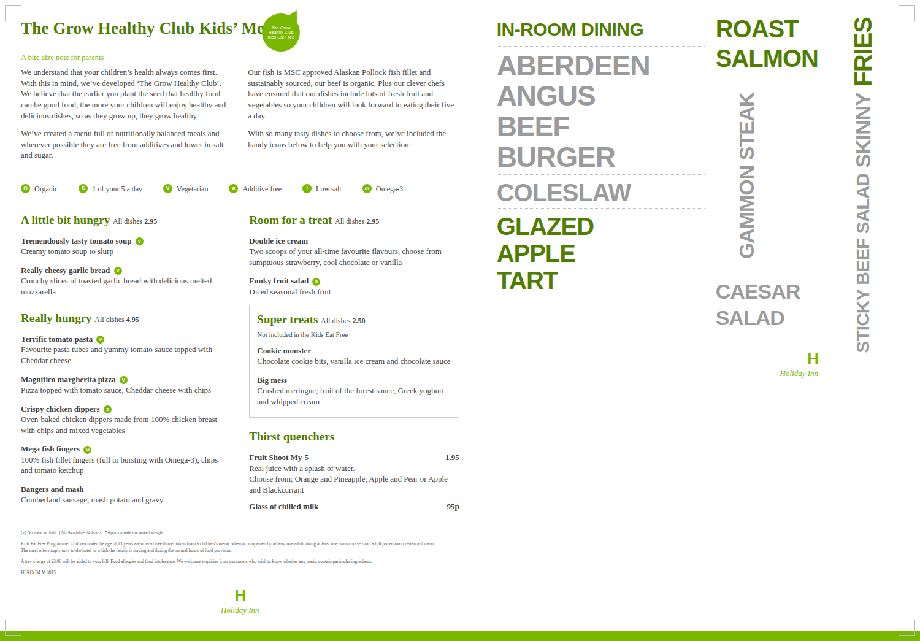The Grow Healthy Club Kids Eat Free
The Grow Healthy Club Kids’ Menu
A bite-size note for parents
We understand that your children’s health always comes first. With this in mind, we’ve developed ‘The Grow Healthy Club’. We believe that the earlier you plant the seed that healthy food can be good food, the more your children will enjoy healthy and delicious dishes, so as they grow up, they grow healthy.
We’ve created a menu full of nutritionally balanced meals and wherever possible they are free from additives and lower in salt and sugar.
Our fish is MSC approved Alaskan Pollock fish fillet and sustainably sourced, our beef is organic. Plus our clever chefs have ensured that our dishes include lots of fresh fruit and vegetables so your children will look forward to eating their five a day.
With so many tasty dishes to choose from, we’ve included the handy icons below to help you with your selection:
OOrganic 51 of your 5 a day VVegetarian ø Additive free !Low salt ω Omega-3
A little bit hungry All dishes 2.95
Tremendously tasty tomato soup V Creamy tomato soup to slurp
Really cheesy garlic bread V Crunchy slices of toasted garlic bread with delicious melted mozzarella
Really hungry All dishes 4.95
Terrific tomato pasta V Favourite pasta tubes and yummy tomato sauce topped with Cheddar cheese
Magnifico margherita pizza V Pizza topped with tomato sauce, Cheddar cheese with chips
Crispy chicken dippers 5 Oven-baked chicken dippers made from 100% chicken breast with chips and mixed vegetables
Mega fish fingers ω 100% fish fillet fingers (full to bursting with Omega-3), chips and tomato ketchup
Bangers and mash Cumberland sausage, mash potato and gravy
Room for a treat All dishes 2.95
Double ice cream Two scoops of your all-time favourite flavours, choose from sumptuous strawberry, cool chocolate or vanilla
Funky fruit salad 5 Diced seasonal fresh fruit
Super treats All dishes 2.50
Not included in the Kids Eat Free
Cookie monster Chocolate cookie bits, vanilla ice cream and chocolate sauce
Big mess Crushed meringue, fruit of the forest sauce, Greek yoghurt and whipped cream
Thirst quenchers
Fruit Shoot My-5 1.95
Real juice with a splash of water.
Choose from; Orange and Pineapple, Apple and Pear or Apple and Blackcurrant
Glass of chilled milk 95p
(v) No meat or fish. (24) Available 24 hours. *Approximate uncooked weight.
Kids Eat Free Programme. Children under the age of 13 years are offered free dinner taken from a children’s menu, when accompanied by at least one adult taking at least one main course from a full priced main restaurant menu. The meal offers apply only to the hotel in which the family is staying and during the normal hours of food provision.
A tray charge of £3.00 will be added to your bill. Food allergies and food intolerance: We welcome enquiries from customers who wish to know whether any meals contain particular ingredients.
HI ROOM M 0815
H
Holiday Inn
IN-ROOM DINING
ABERDEEN
ANGUS
BEEF
BURGER
COLESLAW
GLAZED
APPLE
TART
ROAST
SALMON
GAMMON STEAK
CAESAR
SALAD
H
Holiday Inn
FRIES
SKINNY
STICKY BEEF SALAD